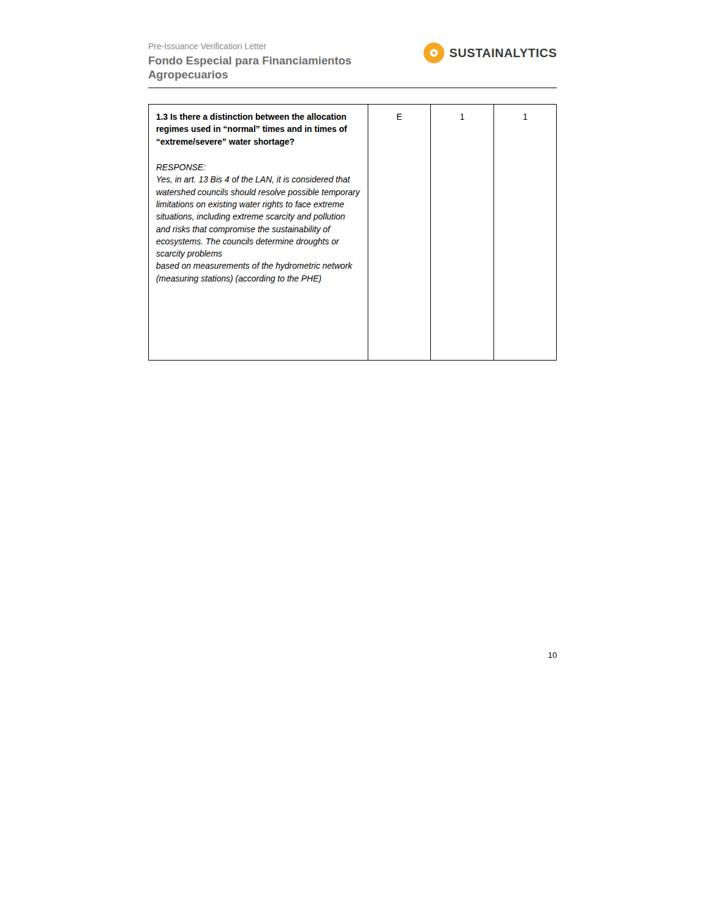Pre-Issuance Verification Letter
Fondo Especial para Financiamientos Agropecuarios
SUSTAINALYTICS
| 1.3 Is there a distinction between the allocation regimes used in “normal” times and in times of “extreme/severe” water shortage? RESPONSE: Yes, in art. 13 Bis 4 of the LAN, it is considered that watershed councils should resolve possible temporary limitations on existing water rights to face extreme situations, including extreme scarcity and pollution and risks that compromise the sustainability of ecosystems. The councils determine droughts or scarcity problems based on measurements of the hydrometric network (measuring stations) (according to the PHE) | E | 1 | 1 |
10